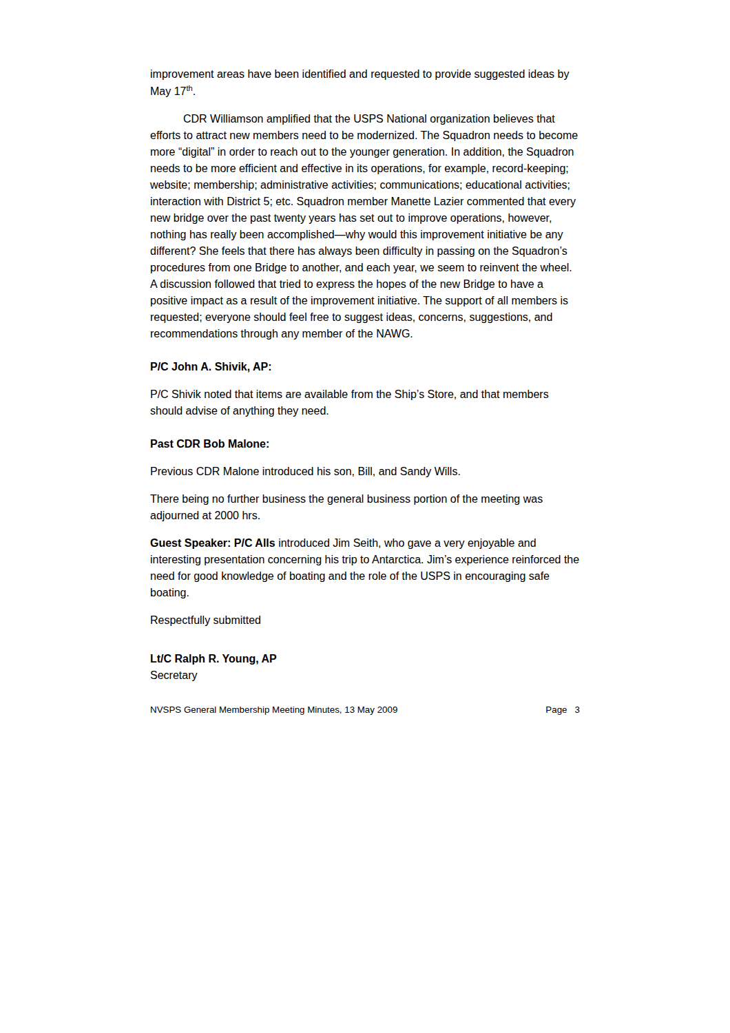improvement areas have been identified and requested to provide suggested ideas by May 17th.
CDR Williamson amplified that the USPS National organization believes that efforts to attract new members need to be modernized. The Squadron needs to become more “digital” in order to reach out to the younger generation. In addition, the Squadron needs to be more efficient and effective in its operations, for example, record-keeping; website; membership; administrative activities; communications; educational activities; interaction with District 5; etc. Squadron member Manette Lazier commented that every new bridge over the past twenty years has set out to improve operations, however, nothing has really been accomplished—why would this improvement initiative be any different? She feels that there has always been difficulty in passing on the Squadron’s procedures from one Bridge to another, and each year, we seem to reinvent the wheel. A discussion followed that tried to express the hopes of the new Bridge to have a positive impact as a result of the improvement initiative. The support of all members is requested; everyone should feel free to suggest ideas, concerns, suggestions, and recommendations through any member of the NAWG.
P/C John A. Shivik, AP:
P/C Shivik noted that items are available from the Ship’s Store, and that members should advise of anything they need.
Past CDR Bob Malone:
Previous CDR Malone introduced his son, Bill, and Sandy Wills.
There being no further business the general business portion of the meeting was adjourned at 2000 hrs.
Guest Speaker: P/C Alls introduced Jim Seith, who gave a very enjoyable and interesting presentation concerning his trip to Antarctica. Jim’s experience reinforced the need for good knowledge of boating and the role of the USPS in encouraging safe boating.
Respectfully submitted
Lt/C Ralph R. Young, AP Secretary
NVSPS General Membership Meeting Minutes, 13 May 2009 Page 3